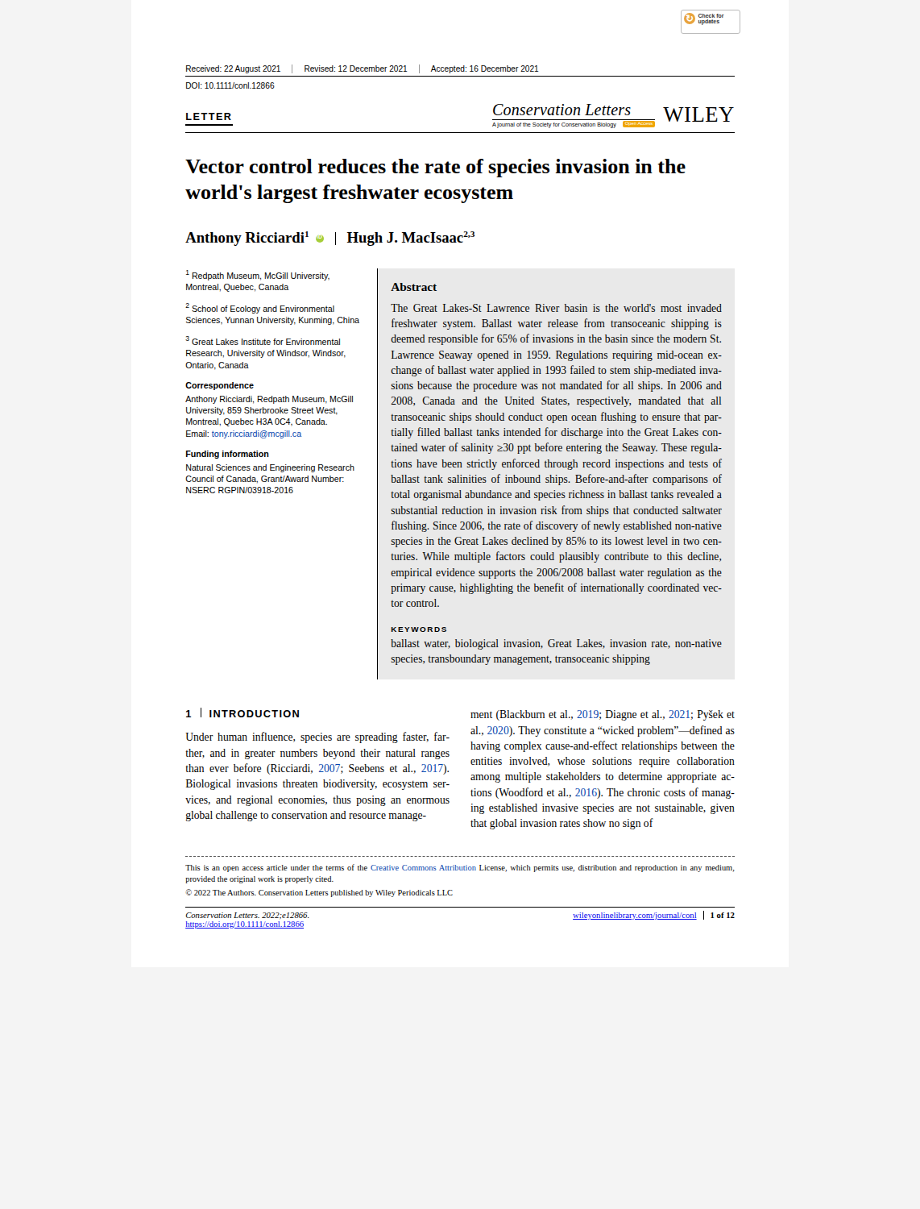↻
Check for updates
Received: 22 August 2021 Revised: 12 December 2021 Accepted: 16 December 2021
DOI: 10.1111/conl.12866
LETTER
Conservation Letters
A journal of the Society for Conservation Biology Open Access
WILEY
Vector control reduces the rate of species invasion in the world's largest freshwater ecosystem
Anthony Ricciardi1 Hugh J. MacIsaac2,3
1 Redpath Museum, McGill University, Montreal, Quebec, Canada
2 School of Ecology and Environmental Sciences, Yunnan University, Kunming, China
3 Great Lakes Institute for Environmental Research, University of Windsor, Windsor, Ontario, Canada
Correspondence
Anthony Ricciardi, Redpath Museum, McGill University, 859 Sherbrooke Street West, Montreal, Quebec H3A 0C4, Canada.
Email: tony.ricciardi@mcgill.ca
Funding information
Natural Sciences and Engineering Research Council of Canada, Grant/Award Number: NSERC RGPIN/03918-2016
Abstract
The Great Lakes-St Lawrence River basin is the world's most invaded freshwater system. Ballast water release from transoceanic shipping is deemed responsible for 65% of invasions in the basin since the modern St. Lawrence Seaway opened in 1959. Regulations requiring mid-ocean exchange of ballast water applied in 1993 failed to stem ship-mediated invasions because the procedure was not mandated for all ships. In 2006 and 2008, Canada and the United States, respectively, mandated that all transoceanic ships should conduct open ocean flushing to ensure that partially filled ballast tanks intended for discharge into the Great Lakes contained water of salinity ≥30 ppt before entering the Seaway. These regulations have been strictly enforced through record inspections and tests of ballast tank salinities of inbound ships. Before-and-after comparisons of total organismal abundance and species richness in ballast tanks revealed a substantial reduction in invasion risk from ships that conducted saltwater flushing. Since 2006, the rate of discovery of newly established non-native species in the Great Lakes declined by 85% to its lowest level in two centuries. While multiple factors could plausibly contribute to this decline, empirical evidence supports the 2006/2008 ballast water regulation as the primary cause, highlighting the benefit of internationally coordinated vector control.
KEYWORDS
ballast water, biological invasion, Great Lakes, invasion rate, non-native species, transboundary management, transoceanic shipping
1 INTRODUCTION
Under human influence, species are spreading faster, farther, and in greater numbers beyond their natural ranges than ever before (Ricciardi, 2007; Seebens et al., 2017). Biological invasions threaten biodiversity, ecosystem services, and regional economies, thus posing an enormous global challenge to conservation and resource manage-
ment (Blackburn et al., 2019; Diagne et al., 2021; Pyšek et al., 2020). They constitute a “wicked problem”—defined as having complex cause-and-effect relationships between the entities involved, whose solutions require collaboration among multiple stakeholders to determine appropriate actions (Woodford et al., 2016). The chronic costs of managing established invasive species are not sustainable, given that global invasion rates show no sign of
This is an open access article under the terms of the Creative Commons Attribution License, which permits use, distribution and reproduction in any medium, provided the original work is properly cited.
© 2022 The Authors. Conservation Letters published by Wiley Periodicals LLC
Conservation Letters. 2022;e12866.
https://doi.org/10.1111/conl.12866
wileyonlinelibrary.com/journal/conl 1 of 12